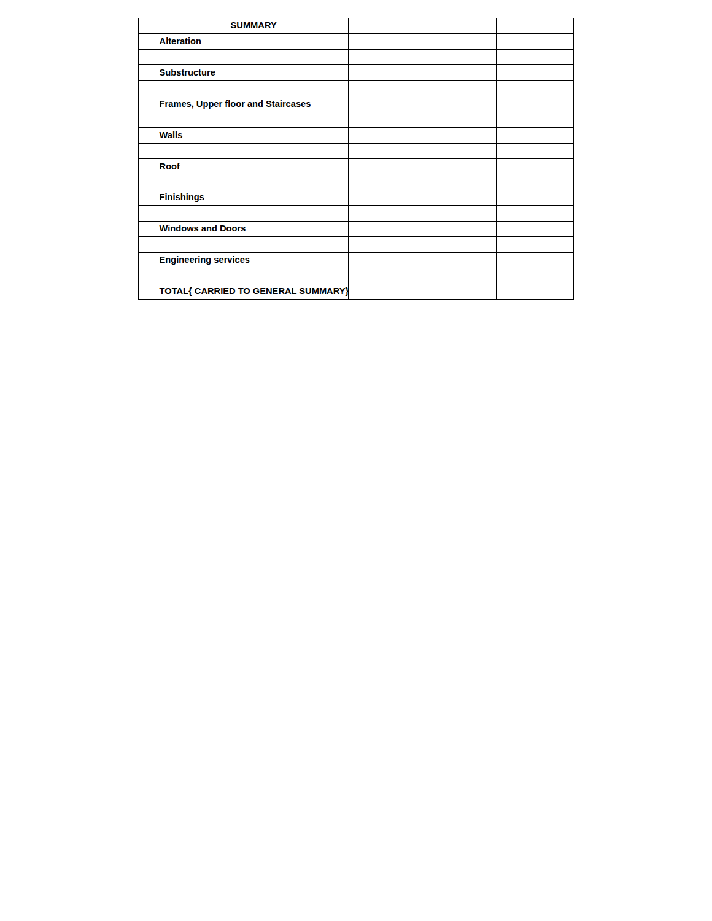| | SUMMARY | | | | |
| | Alteration | | | | |
| | Substructure | | | | |
| | Frames, Upper floor and Staircases | | | | |
| | Walls | | | | |
| | Roof | | | | |
| | Finishings | | | | |
| | Windows and Doors | | | | |
| | Engineering services | | | | |
| | TOTAL{ CARRIED TO GENERAL SUMMARY} | | | | |